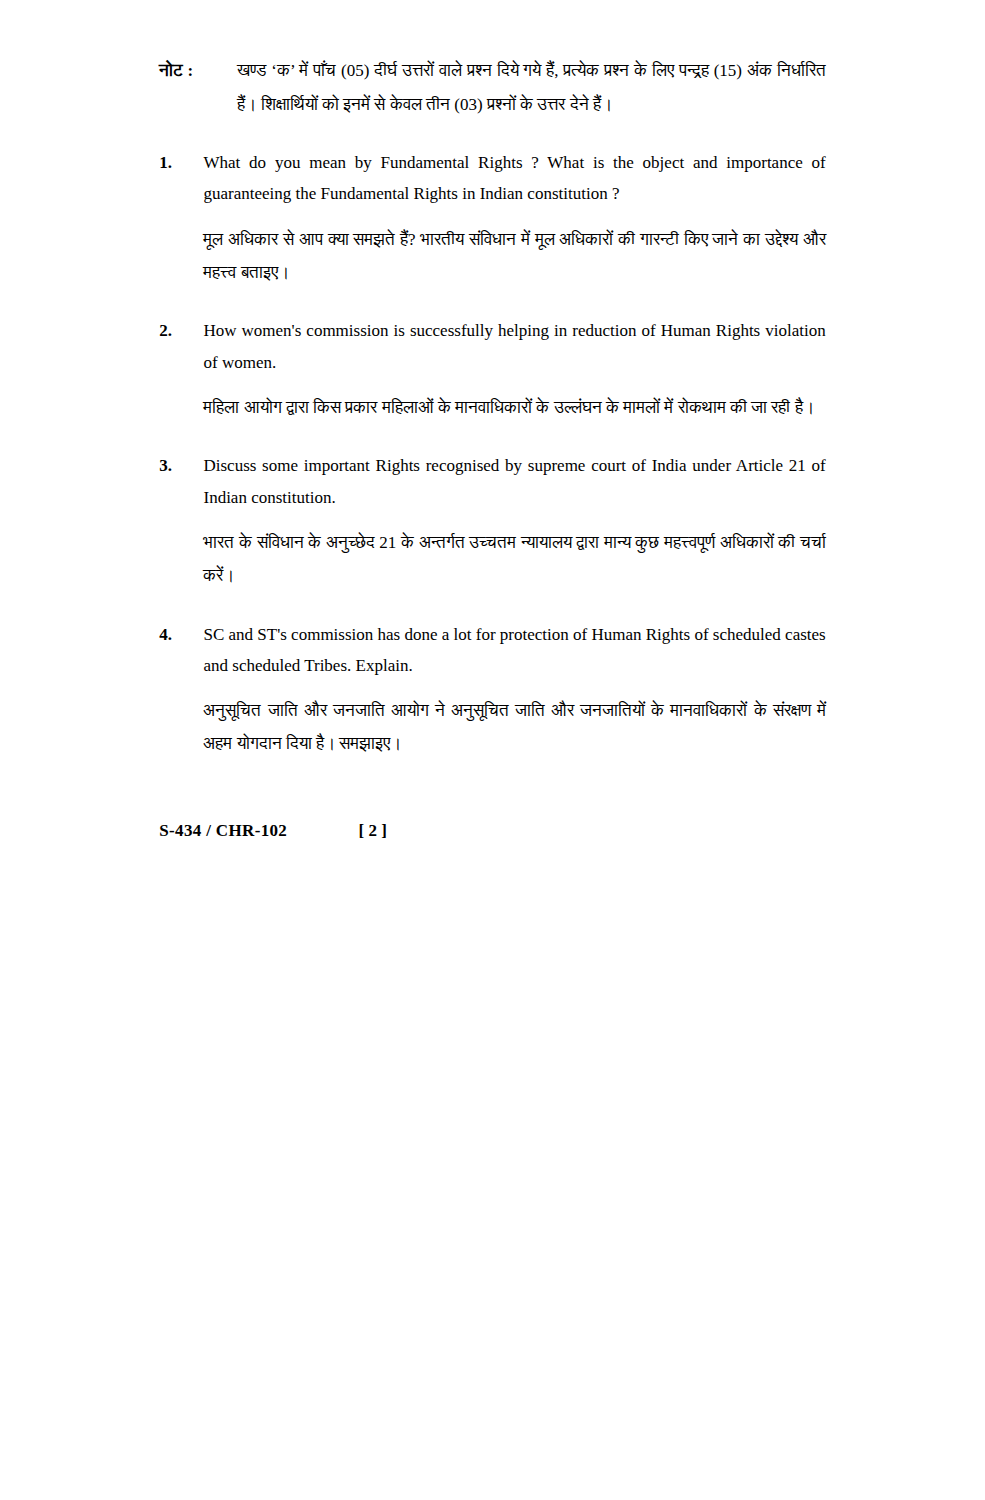नोट :
खण्ड ‘क’ में पाँच (05) दीर्घ उत्तरों वाले प्रश्न दिये गये हैं, प्रत्येक प्रश्न के लिए पन्द्रह (15) अंक निर्धारित हैं। शिक्षार्थियों को इनमें से केवल तीन (03) प्रश्नों के उत्तर देने हैं।
1.
What do you mean by Fundamental Rights ? What is the object and importance of guaranteeing the Fundamental Rights in Indian constitution ?
मूल अधिकार से आप क्या समझते हैं? भारतीय संविधान में मूल अधिकारों की गारन्टी किए जाने का उद्देश्य और महत्त्व बताइए।
2.
How women's commission is successfully helping in reduction of Human Rights violation of women.
महिला आयोग द्वारा किस प्रकार महिलाओं के मानवाधिकारों के उल्लंघन के मामलों में रोकथाम की जा रही है।
3.
Discuss some important Rights recognised by supreme court of India under Article 21 of Indian constitution.
भारत के संविधान के अनुच्छेद 21 के अन्तर्गत उच्चतम न्यायालय द्वारा मान्य कुछ महत्त्वपूर्ण अधिकारों की चर्चा करें।
4.
SC and ST's commission has done a lot for protection of Human Rights of scheduled castes and scheduled Tribes. Explain.
अनुसूचित जाति और जनजाति आयोग ने अनुसूचित जाति और जनजातियों के मानवाधिकारों के संरक्षण में अहम योगदान दिया है। समझाइए।
S-434 / CHR-102 [ 2 ]